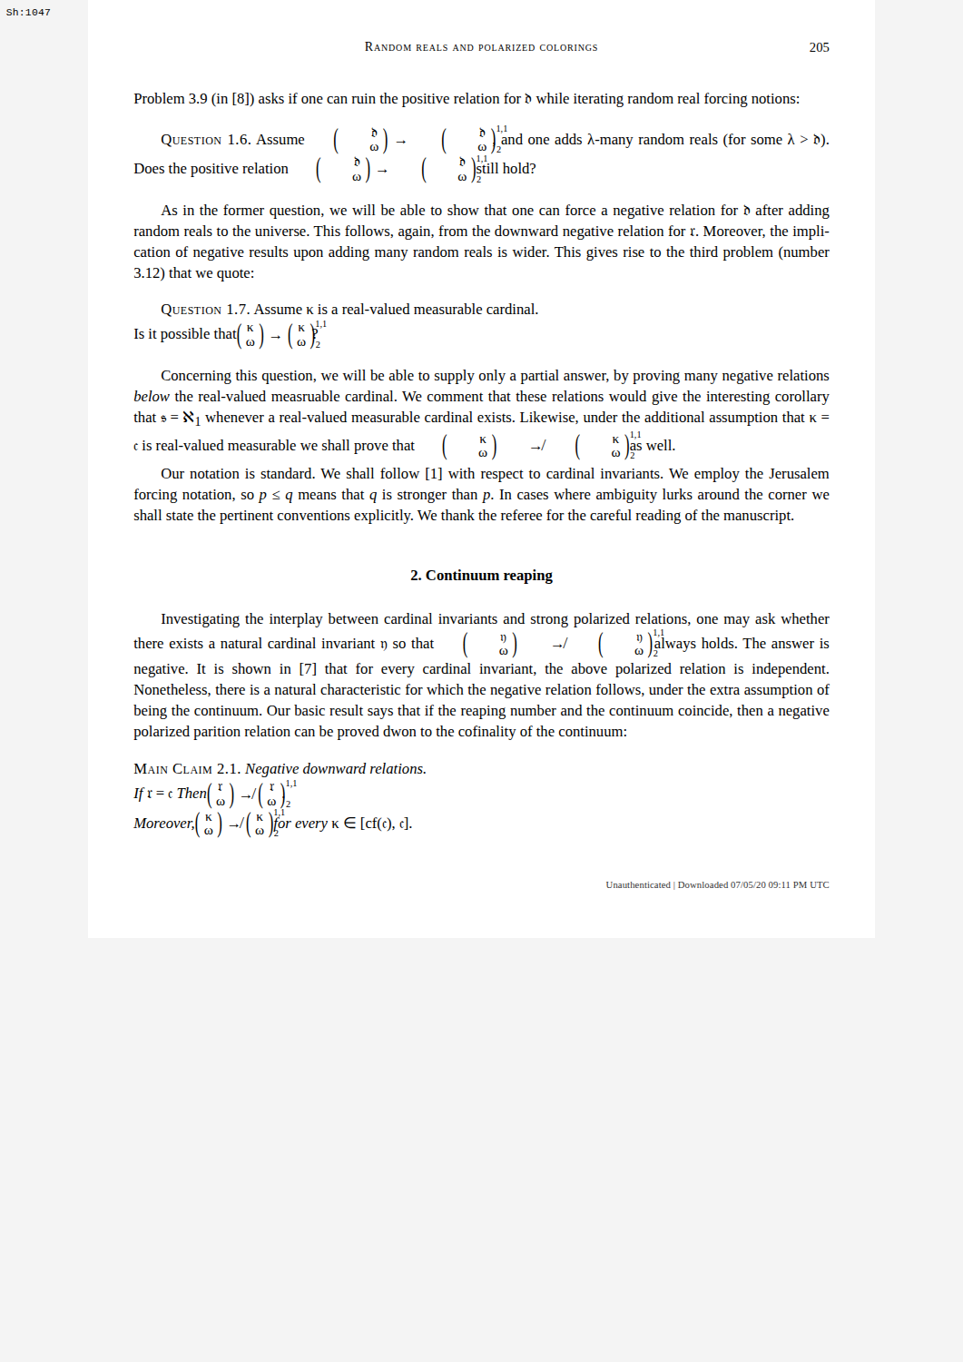Sh:1047
Random reals and polarized colorings 205
Problem 3.9 (in [8]) asks if one can ruin the positive relation for 𝔡 while iterating random real forcing notions:
Question 1.6. Assume (𝔡ω) → (𝔡ω) 1,12, and one adds λ-many random reals (for some λ > 𝔡). Does the positive relation (𝔡ω) → (𝔡ω) 1,12 still hold?
As in the former question, we will be able to show that one can force a negative relation for 𝔡 after adding random reals to the universe. This follows, again, from the downward negative relation for 𝔯. Moreover, the implication of negative results upon adding many random reals is wider. This gives rise to the third problem (number 3.12) that we quote:
Question 1.7. Assume κ is a real-valued measurable cardinal. Is it possible that (κω) → (κω) 1,12?
Concerning this question, we will be able to supply only a partial answer, by proving many negative relations below the real-valued measruable cardinal. We comment that these relations would give the interesting corollary that 𝔰 = ℵ1 whenever a real-valued measurable cardinal exists. Likewise, under the additional assumption that κ = 𝔠 is real-valued measurable we shall prove that (κω) ↛ (κω) 1,12 as well.
Our notation is standard. We shall follow [1] with respect to cardinal invariants. We employ the Jerusalem forcing notation, so p ≤ q means that q is stronger than p. In cases where ambiguity lurks around the corner we shall state the pertinent conventions explicitly. We thank the referee for the careful reading of the manuscript.
2. Continuum reaping
Investigating the interplay between cardinal invariants and strong polarized relations, one may ask whether there exists a natural cardinal invariant 𝔶 so that (𝔶ω) ↛ (𝔶ω) 1,12 always holds. The answer is negative. It is shown in [7] that for every cardinal invariant, the above polarized relation is independent. Nonetheless, there is a natural characteristic for which the negative relation follows, under the extra assumption of being the continuum. Our basic result says that if the reaping number and the continuum coincide, then a negative polarized parition relation can be proved dwon to the cofinality of the continuum:
Main Claim 2.1. Negative downward relations. If 𝔯 = 𝔠 Then (𝔯ω) ↛ (𝔯ω) 1,12. Moreover, (κω) ↛ (κω) 1,12 for every κ ∈ [cf(𝔠), 𝔠].
Unauthenticated | Downloaded 07/05/20 09:11 PM UTC